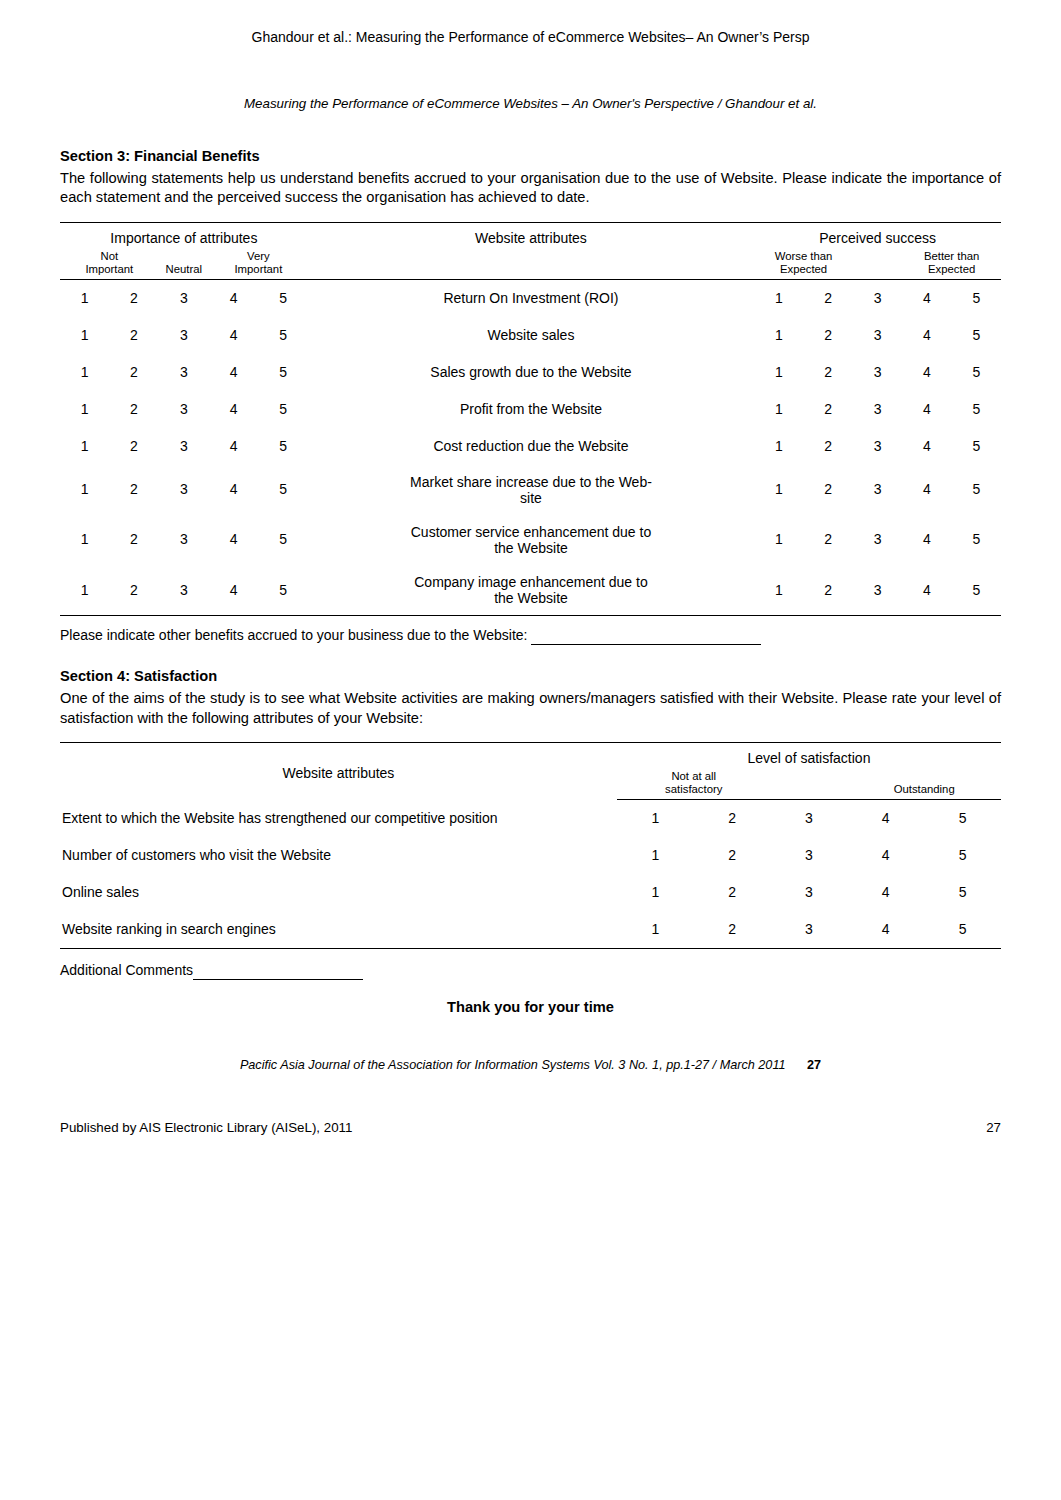Ghandour et al.: Measuring the Performance of eCommerce Websites– An Owner’s Persp
Measuring the Performance of eCommerce Websites – An Owner's Perspective / Ghandour et al.
Section 3: Financial Benefits
The following statements help us understand benefits accrued to your organisation due to the use of Website. Please indicate the importance of each statement and the perceived success the organisation has achieved to date.
| Importance of attributes | | Website attributes | | Perceived success |
| --- | --- | --- | --- | --- |
| Not Important | Neutral | Very Important | | | | Worse than Expected | | Better than Expected |
| 1 | 2 | 3 | 4 | 5 | | Return On Investment (ROI) | | 1 | 2 | 3 | 4 | 5 |
| 1 | 2 | 3 | 4 | 5 | | Website sales | | 1 | 2 | 3 | 4 | 5 |
| 1 | 2 | 3 | 4 | 5 | | Sales growth due to the Website | | 1 | 2 | 3 | 4 | 5 |
| 1 | 2 | 3 | 4 | 5 | | Profit from the Website | | 1 | 2 | 3 | 4 | 5 |
| 1 | 2 | 3 | 4 | 5 | | Cost reduction due the Website | | 1 | 2 | 3 | 4 | 5 |
| 1 | 2 | 3 | 4 | 5 | | Market share increase due to the Web- site | | 1 | 2 | 3 | 4 | 5 |
| 1 | 2 | 3 | 4 | 5 | | Customer service enhancement due to the Website | | 1 | 2 | 3 | 4 | 5 |
| 1 | 2 | 3 | 4 | 5 | | Company image enhancement due to the Website | | 1 | 2 | 3 | 4 | 5 |
Please indicate other benefits accrued to your business due to the Website:
Section 4: Satisfaction
One of the aims of the study is to see what Website activities are making owners/managers satisfied with their Website. Please rate your level of satisfaction with the following attributes of your Website:
| Website attributes | Level of satisfaction |
| --- | --- |
| Not at all satisfactory | | Outstanding |
| Extent to which the Website has strengthened our competitive position | 1 | 2 | 3 | 4 | 5 |
| Number of customers who visit the Website | 1 | 2 | 3 | 4 | 5 |
| Online sales | 1 | 2 | 3 | 4 | 5 |
| Website ranking in search engines | 1 | 2 | 3 | 4 | 5 |
Additional Comments
Thank you for your time
Pacific Asia Journal of the Association for Information Systems Vol. 3 No. 1, pp.1-27 / March 2011 27
Published by AIS Electronic Library (AISeL), 2011 27